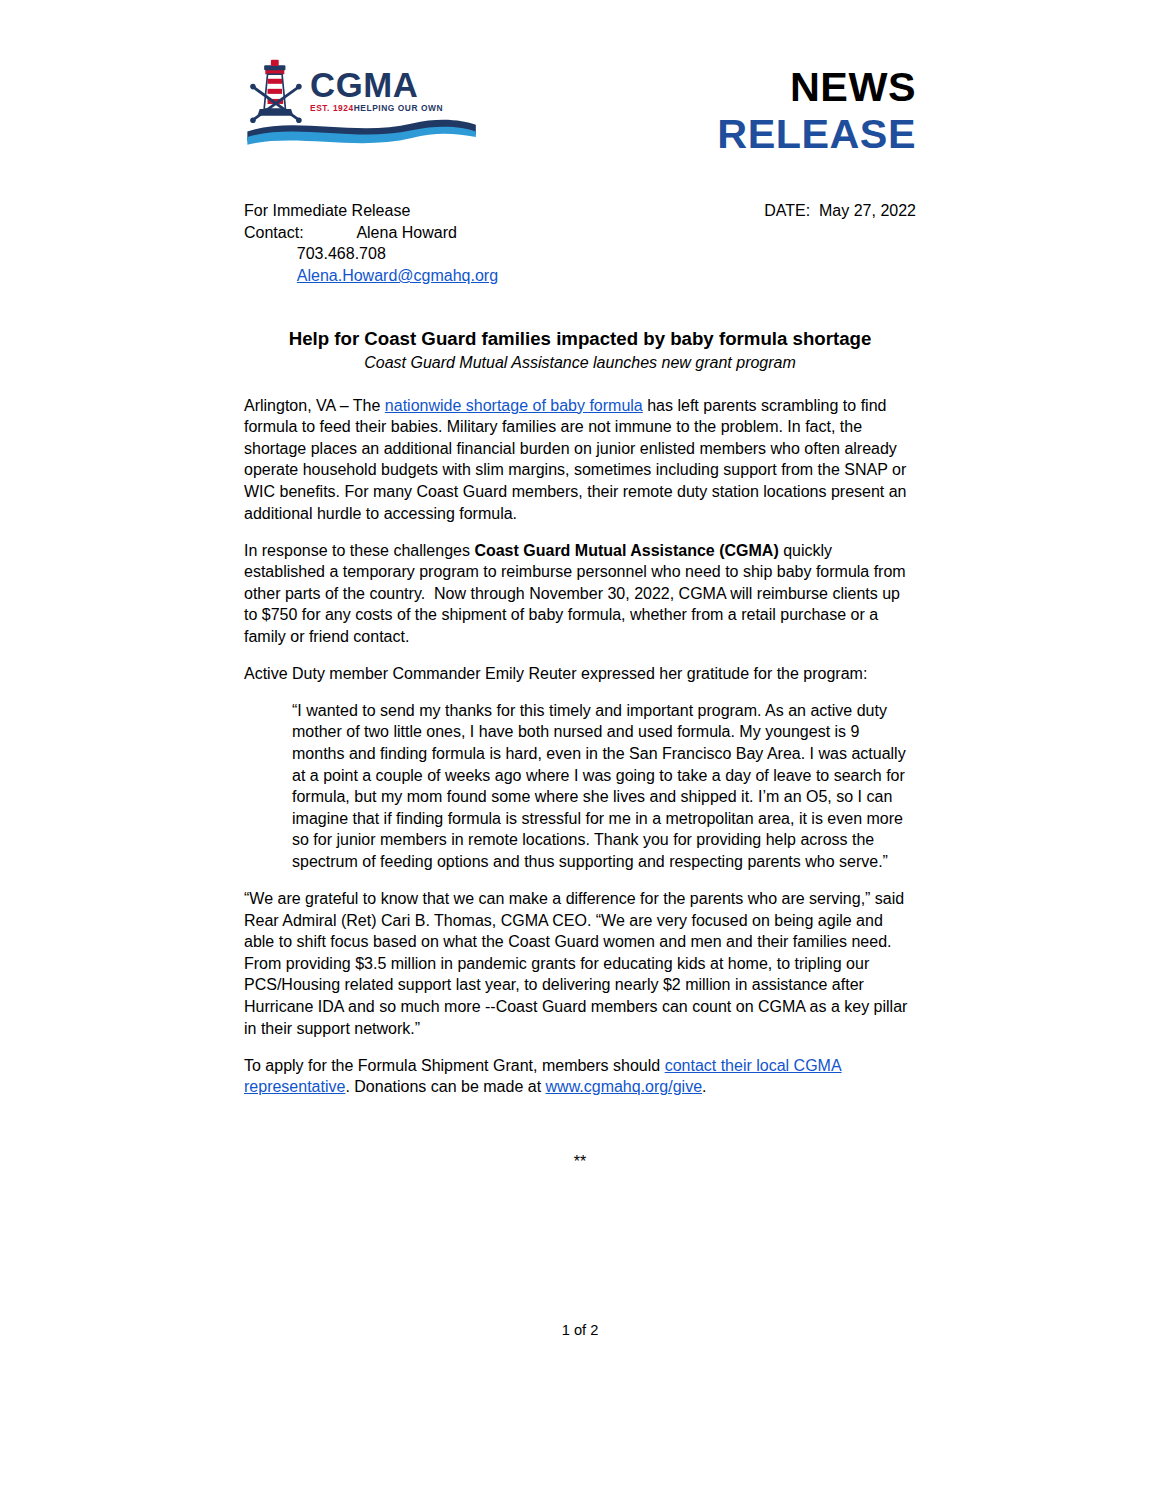CGMA EST. 1924 HELPING OUR OWN
NEWS
RELEASE
| For Immediate Release | DATE: May 27, 2022 |
| Contact: Alena Howard | |
| 703.468.708 | |
| Alena.Howard@cgmahq.org | |
Help for Coast Guard families impacted by baby formula shortage
Coast Guard Mutual Assistance launches new grant program
Arlington, VA – The nationwide shortage of baby formula has left parents scrambling to find formula to feed their babies. Military families are not immune to the problem. In fact, the shortage places an additional financial burden on junior enlisted members who often already operate household budgets with slim margins, sometimes including support from the SNAP or WIC benefits. For many Coast Guard members, their remote duty station locations present an additional hurdle to accessing formula.
In response to these challenges Coast Guard Mutual Assistance (CGMA) quickly established a temporary program to reimburse personnel who need to ship baby formula from other parts of the country. Now through November 30, 2022, CGMA will reimburse clients up to $750 for any costs of the shipment of baby formula, whether from a retail purchase or a family or friend contact.
Active Duty member Commander Emily Reuter expressed her gratitude for the program:
“I wanted to send my thanks for this timely and important program. As an active duty mother of two little ones, I have both nursed and used formula. My youngest is 9 months and finding formula is hard, even in the San Francisco Bay Area. I was actually at a point a couple of weeks ago where I was going to take a day of leave to search for formula, but my mom found some where she lives and shipped it. I’m an O5, so I can imagine that if finding formula is stressful for me in a metropolitan area, it is even more so for junior members in remote locations. Thank you for providing help across the spectrum of feeding options and thus supporting and respecting parents who serve.”
“We are grateful to know that we can make a difference for the parents who are serving,” said Rear Admiral (Ret) Cari B. Thomas, CGMA CEO. “We are very focused on being agile and able to shift focus based on what the Coast Guard women and men and their families need. From providing $3.5 million in pandemic grants for educating kids at home, to tripling our PCS/Housing related support last year, to delivering nearly $2 million in assistance after Hurricane IDA and so much more --Coast Guard members can count on CGMA as a key pillar in their support network.”
To apply for the Formula Shipment Grant, members should contact their local CGMA representative. Donations can be made at www.cgmahq.org/give.
**
1 of 2